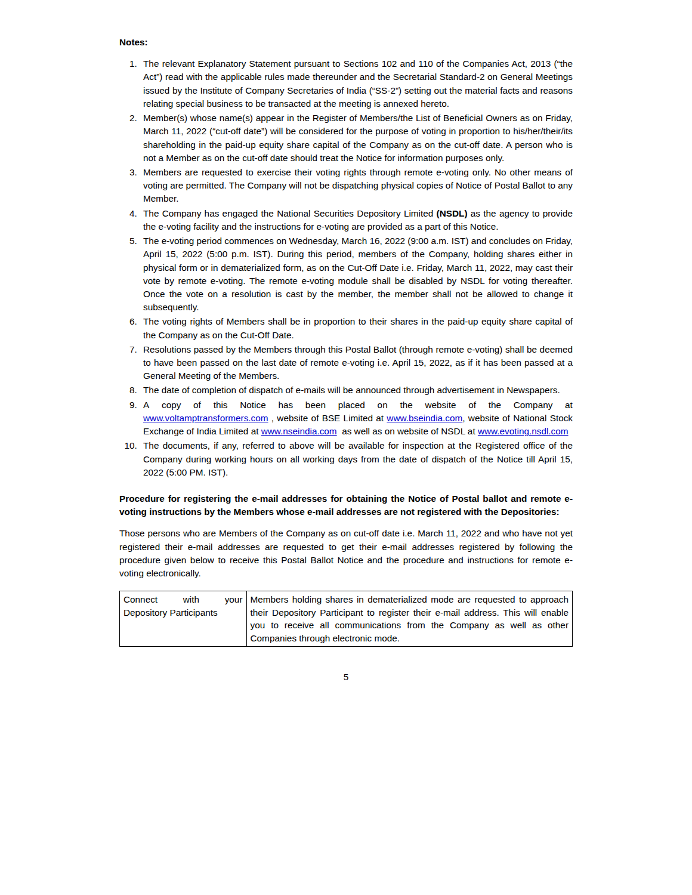Notes:
The relevant Explanatory Statement pursuant to Sections 102 and 110 of the Companies Act, 2013 (“the Act”) read with the applicable rules made thereunder and the Secretarial Standard-2 on General Meetings issued by the Institute of Company Secretaries of India (“SS-2”) setting out the material facts and reasons relating special business to be transacted at the meeting is annexed hereto.
Member(s) whose name(s) appear in the Register of Members/the List of Beneficial Owners as on Friday, March 11, 2022 (“cut-off date”) will be considered for the purpose of voting in proportion to his/her/their/its shareholding in the paid-up equity share capital of the Company as on the cut-off date. A person who is not a Member as on the cut-off date should treat the Notice for information purposes only.
Members are requested to exercise their voting rights through remote e-voting only. No other means of voting are permitted. The Company will not be dispatching physical copies of Notice of Postal Ballot to any Member.
The Company has engaged the National Securities Depository Limited (NSDL) as the agency to provide the e-voting facility and the instructions for e-voting are provided as a part of this Notice.
The e-voting period commences on Wednesday, March 16, 2022 (9:00 a.m. IST) and concludes on Friday, April 15, 2022 (5:00 p.m. IST). During this period, members of the Company, holding shares either in physical form or in dematerialized form, as on the Cut-Off Date i.e. Friday, March 11, 2022, may cast their vote by remote e-voting. The remote e-voting module shall be disabled by NSDL for voting thereafter. Once the vote on a resolution is cast by the member, the member shall not be allowed to change it subsequently.
The voting rights of Members shall be in proportion to their shares in the paid-up equity share capital of the Company as on the Cut-Off Date.
Resolutions passed by the Members through this Postal Ballot (through remote e-voting) shall be deemed to have been passed on the last date of remote e-voting i.e. April 15, 2022, as if it has been passed at a General Meeting of the Members.
The date of completion of dispatch of e-mails will be announced through advertisement in Newspapers.
Acopy of this Notice has been placed on the website of the Company at www.voltamptransformers.com , website of BSE Limited at www.bseindia.com, website of National Stock Exchange of India Limited at www.nseindia.com as well as on website of NSDL at www.evoting.nsdl.com
The documents, if any, referred to above will be available for inspection at the Registered office of the Company during working hours on all working days from the date of dispatch of the Notice till April 15, 2022 (5:00 PM. IST).
Procedure for registering the e-mail addresses for obtaining the Notice of Postal ballot and remote e-voting instructions by the Members whose e-mail addresses are not registered with the Depositories:
Those persons who are Members of the Company as on cut-off date i.e. March 11, 2022 and who have not yet registered their e-mail addresses are requested to get their e-mail addresses registered by following the procedure given below to receive this Postal Ballot Notice and the procedure and instructions for remote e-voting electronically.
| Connect with your Depository Participants | Members holding shares in dematerialized mode are requested to approach their Depository Participant to register their e-mail address. This will enable you to receive all communications from the Company as well as other Companies through electronic mode. |
5